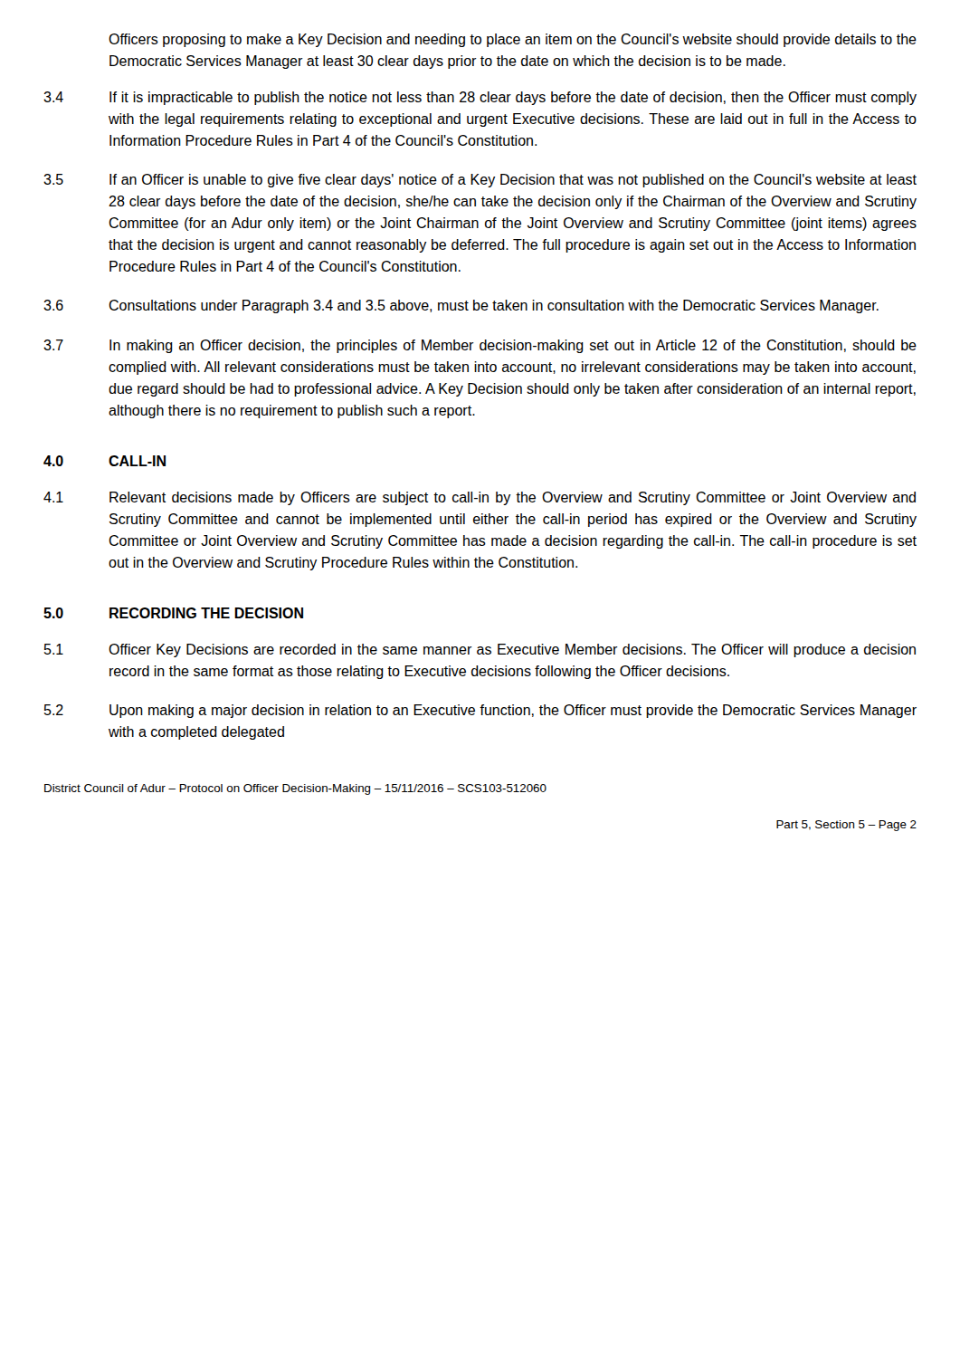Officers proposing to make a Key Decision and needing to place an item on the Council's website should provide details to the Democratic Services Manager at least 30 clear days prior to the date on which the decision is to be made.
3.4
If it is impracticable to publish the notice not less than 28 clear days before the date of decision, then the Officer must comply with the legal requirements relating to exceptional and urgent Executive decisions. These are laid out in full in the Access to Information Procedure Rules in Part 4 of the Council's Constitution.
3.5
If an Officer is unable to give five clear days' notice of a Key Decision that was not published on the Council's website at least 28 clear days before the date of the decision, she/he can take the decision only if the Chairman of the Overview and Scrutiny Committee (for an Adur only item) or the Joint Chairman of the Joint Overview and Scrutiny Committee (joint items) agrees that the decision is urgent and cannot reasonably be deferred. The full procedure is again set out in the Access to Information Procedure Rules in Part 4 of the Council's Constitution.
3.6
Consultations under Paragraph 3.4 and 3.5 above, must be taken in consultation with the Democratic Services Manager.
3.7
In making an Officer decision, the principles of Member decision-making set out in Article 12 of the Constitution, should be complied with. All relevant considerations must be taken into account, no irrelevant considerations may be taken into account, due regard should be had to professional advice. A Key Decision should only be taken after consideration of an internal report, although there is no requirement to publish such a report.
4.0 CALL-IN
4.1
Relevant decisions made by Officers are subject to call-in by the Overview and Scrutiny Committee or Joint Overview and Scrutiny Committee and cannot be implemented until either the call-in period has expired or the Overview and Scrutiny Committee or Joint Overview and Scrutiny Committee has made a decision regarding the call-in. The call-in procedure is set out in the Overview and Scrutiny Procedure Rules within the Constitution.
5.0 RECORDING THE DECISION
5.1
Officer Key Decisions are recorded in the same manner as Executive Member decisions. The Officer will produce a decision record in the same format as those relating to Executive decisions following the Officer decisions.
5.2
Upon making a major decision in relation to an Executive function, the Officer must provide the Democratic Services Manager with a completed delegated
District Council of Adur – Protocol on Officer Decision-Making – 15/11/2016 – SCS103-512060
Part 5, Section 5 – Page 2